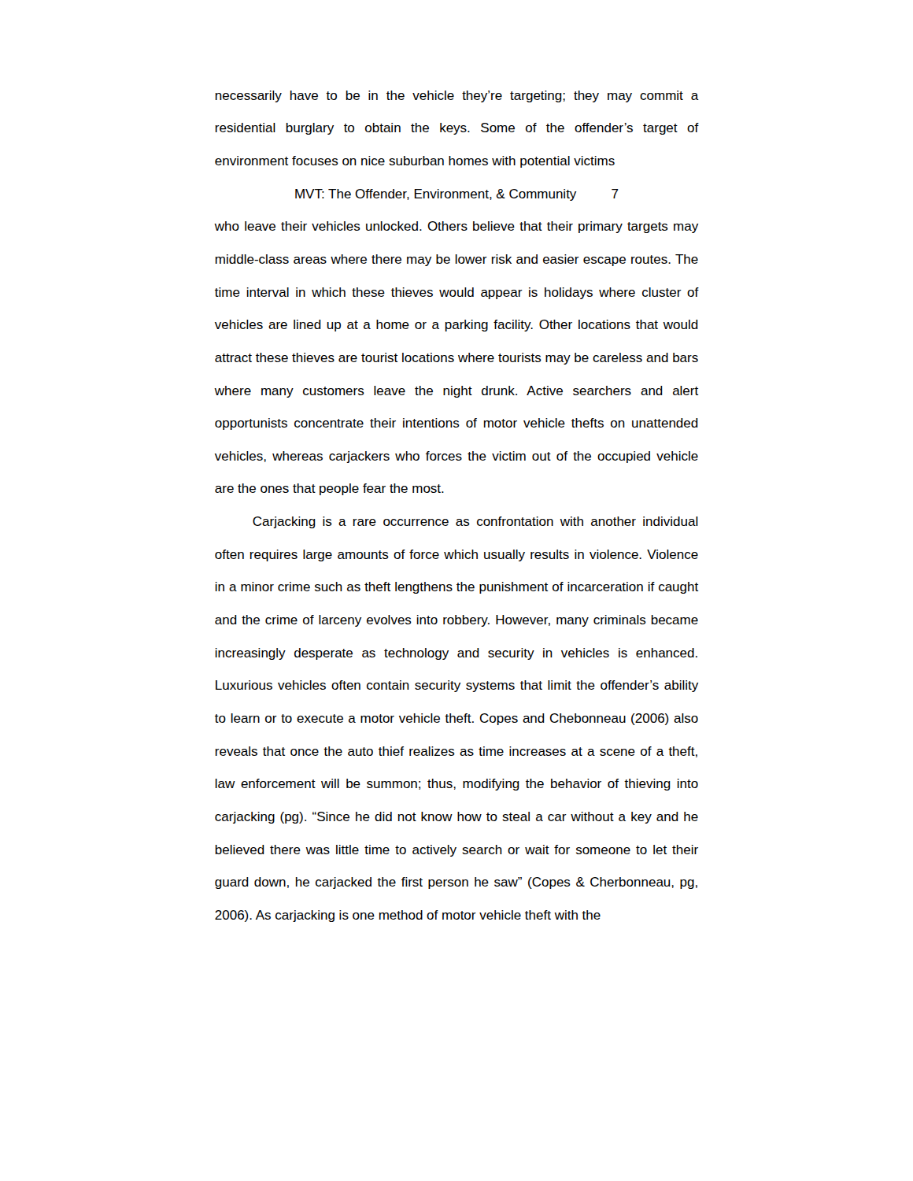necessarily have to be in the vehicle they’re targeting; they may commit a residential burglary to obtain the keys. Some of the offender’s target of environment focuses on nice suburban homes with potential victims
MVT: The Offender, Environment, & Community7
who leave their vehicles unlocked. Others believe that their primary targets may middle-class areas where there may be lower risk and easier escape routes. The time interval in which these thieves would appear is holidays where cluster of vehicles are lined up at a home or a parking facility. Other locations that would attract these thieves are tourist locations where tourists may be careless and bars where many customers leave the night drunk. Active searchers and alert opportunists concentrate their intentions of motor vehicle thefts on unattended vehicles, whereas carjackers who forces the victim out of the occupied vehicle are the ones that people fear the most.
Carjacking is a rare occurrence as confrontation with another individual often requires large amounts of force which usually results in violence. Violence in a minor crime such as theft lengthens the punishment of incarceration if caught and the crime of larceny evolves into robbery. However, many criminals became increasingly desperate as technology and security in vehicles is enhanced. Luxurious vehicles often contain security systems that limit the offender’s ability to learn or to execute a motor vehicle theft. Copes and Chebonneau (2006) also reveals that once the auto thief realizes as time increases at a scene of a theft, law enforcement will be summon; thus, modifying the behavior of thieving into carjacking (pg). “Since he did not know how to steal a car without a key and he believed there was little time to actively search or wait for someone to let their guard down, he carjacked the first person he saw” (Copes & Cherbonneau, pg, 2006). As carjacking is one method of motor vehicle theft with the